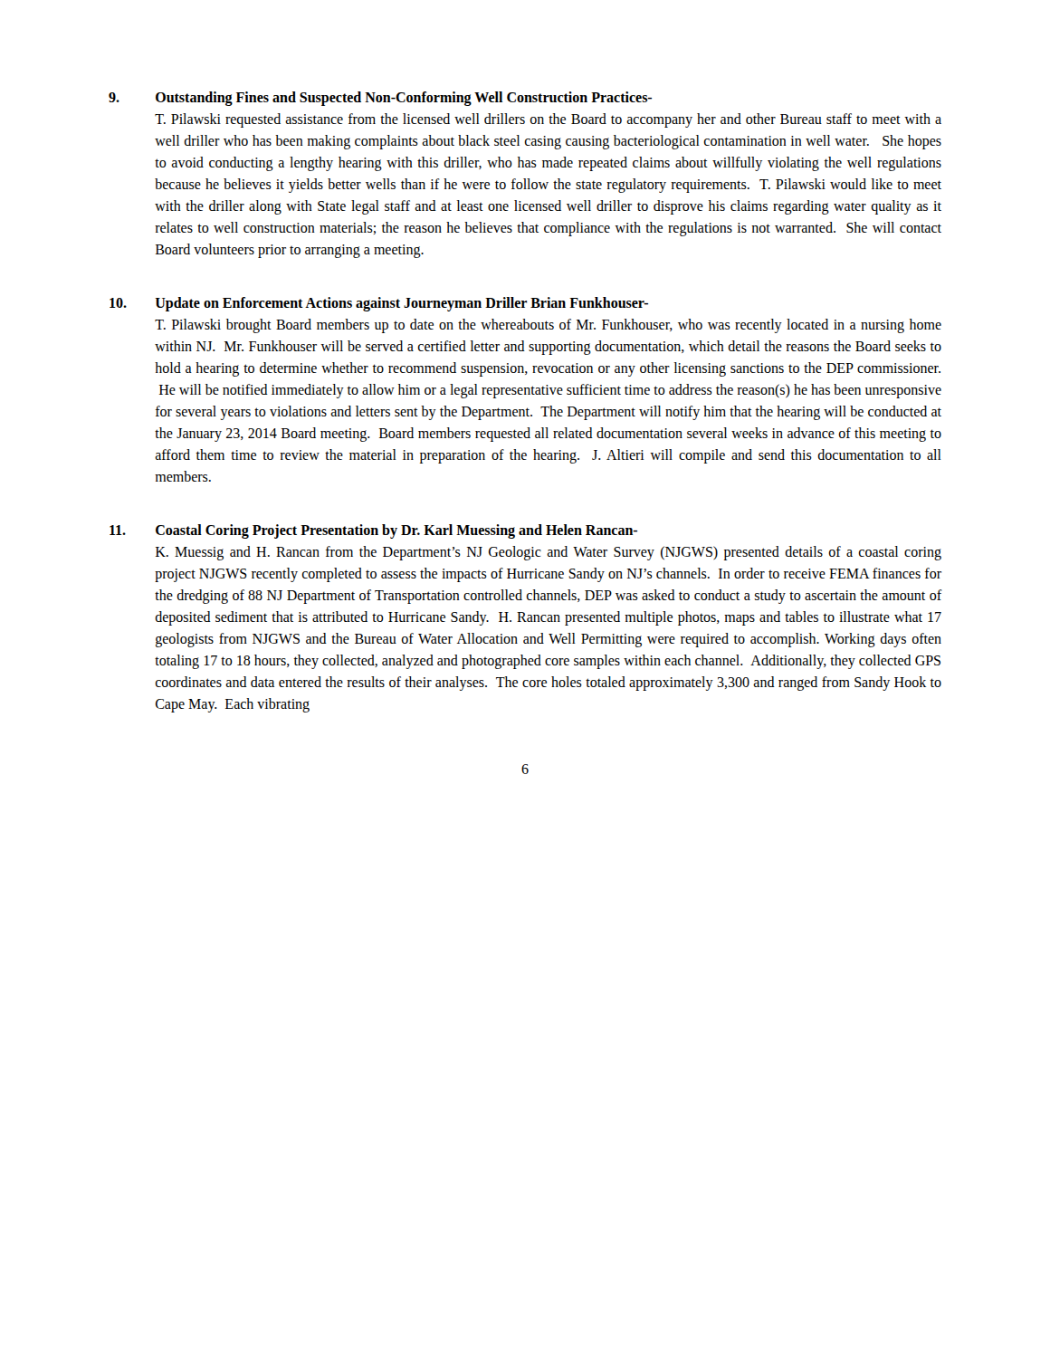9.
Outstanding Fines and Suspected Non-Conforming Well Construction Practices-
T. Pilawski requested assistance from the licensed well drillers on the Board to accompany her and other Bureau staff to meet with a well driller who has been making complaints about black steel casing causing bacteriological contamination in well water. She hopes to avoid conducting a lengthy hearing with this driller, who has made repeated claims about willfully violating the well regulations because he believes it yields better wells than if he were to follow the state regulatory requirements. T. Pilawski would like to meet with the driller along with State legal staff and at least one licensed well driller to disprove his claims regarding water quality as it relates to well construction materials; the reason he believes that compliance with the regulations is not warranted. She will contact Board volunteers prior to arranging a meeting.
10.
Update on Enforcement Actions against Journeyman Driller Brian Funkhouser-
T. Pilawski brought Board members up to date on the whereabouts of Mr. Funkhouser, who was recently located in a nursing home within NJ. Mr. Funkhouser will be served a certified letter and supporting documentation, which detail the reasons the Board seeks to hold a hearing to determine whether to recommend suspension, revocation or any other licensing sanctions to the DEP commissioner. He will be notified immediately to allow him or a legal representative sufficient time to address the reason(s) he has been unresponsive for several years to violations and letters sent by the Department. The Department will notify him that the hearing will be conducted at the January 23, 2014 Board meeting. Board members requested all related documentation several weeks in advance of this meeting to afford them time to review the material in preparation of the hearing. J. Altieri will compile and send this documentation to all members.
11.
Coastal Coring Project Presentation by Dr. Karl Muessing and Helen Rancan-
K. Muessig and H. Rancan from the Department’s NJ Geologic and Water Survey (NJGWS) presented details of a coastal coring project NJGWS recently completed to assess the impacts of Hurricane Sandy on NJ’s channels. In order to receive FEMA finances for the dredging of 88 NJ Department of Transportation controlled channels, DEP was asked to conduct a study to ascertain the amount of deposited sediment that is attributed to Hurricane Sandy. H. Rancan presented multiple photos, maps and tables to illustrate what 17 geologists from NJGWS and the Bureau of Water Allocation and Well Permitting were required to accomplish. Working days often totaling 17 to 18 hours, they collected, analyzed and photographed core samples within each channel. Additionally, they collected GPS coordinates and data entered the results of their analyses. The core holes totaled approximately 3,300 and ranged from Sandy Hook to Cape May. Each vibrating
6